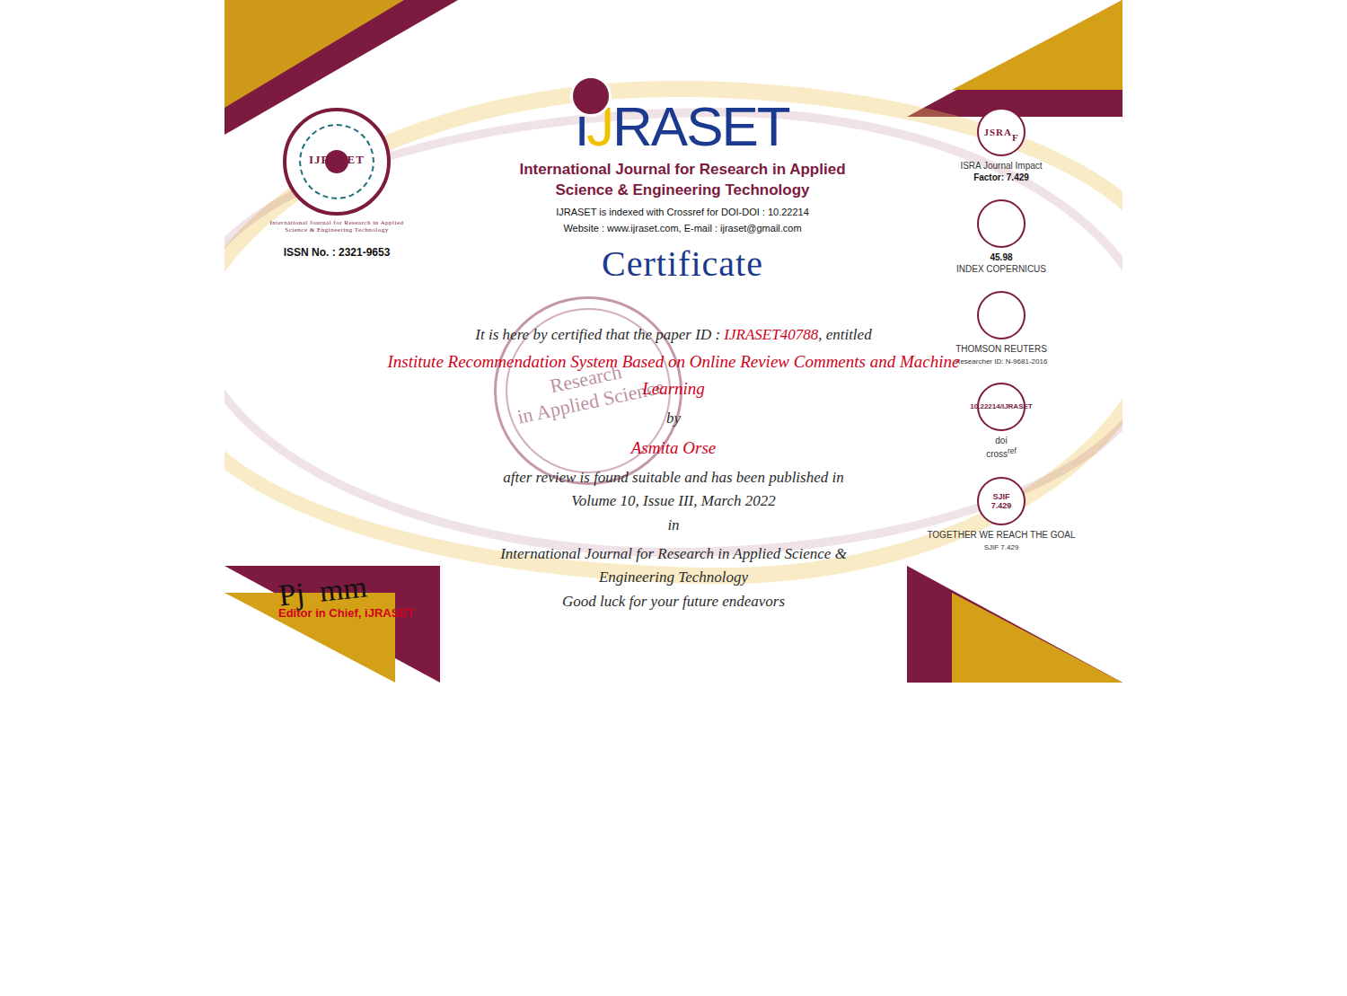IJRASET
International Journal for Research in Applied Science & Engineering Technology
ISSN No. : 2321-9653
iJRASET
International Journal for Research in Applied
Science & Engineering Technology
IJRASET is indexed with Crossref for DOI-DOI : 10.22214
Website : www.ijraset.com, E-mail : ijraset@gmail.com
Certificate
JSRA
F
ISRA Journal Impact
Factor: 7.429
45.98
INDEX COPERNICUS
THOMSON REUTERS
Researcher ID: N-9681-2016
10.22214/IJRASET
doi
crossref
SJIF
7.429
TOGETHER WE REACH THE GOAL
SJIF 7.429
Research
in Applied Science
It is here by certified that the paper ID : IJRASET40788, entitled Institute Recommendation System Based on Online Review Comments and Machine Learning by Asmita Orse after review is found suitable and has been published in
Volume 10, Issue III, March 2022
in International Journal for Research in Applied Science &
Engineering Technology Good luck for your future endeavors
Pj mm
Editor in Chief, iJRASET